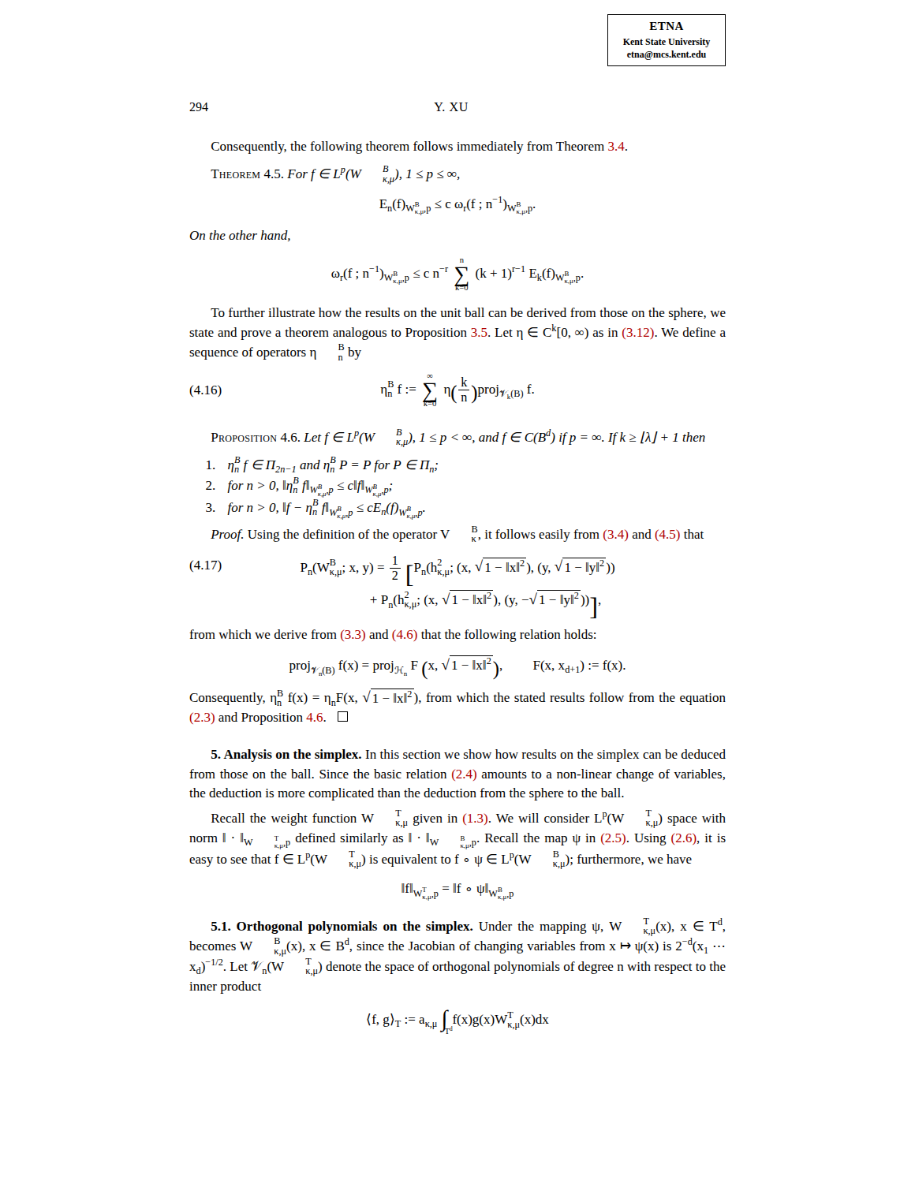ETNA
Kent State University
etna@mcs.kent.edu
294 Y. XU
Consequently, the following theorem follows immediately from Theorem 3.4.
Theorem 4.5. For f ∈ Lp(WBκ,μ), 1 ≤ p ≤ ∞,
En(f)WBκ,μ,p ≤ c ωr(f ; n−1)WBκ,μ,p.
On the other hand,
ωr(f ; n−1)WBκ,μ,p ≤ c n−r n∑k=0 (k + 1)r−1 Ek(f)WBκ,μ,p.
To further illustrate how the results on the unit ball can be derived from those on the sphere, we state and prove a theorem analogous to Proposition 3.5. Let η ∈ Ck[0, ∞) as in (3.12). We define a sequence of operators ηBn by
(4.16)
ηBn f := ∞∑k=0 η(kn) proj𝒱k(B) f.
Proposition 4.6. Let f ∈ Lp(WBκ,μ), 1 ≤ p < ∞, and f ∈ C(Bd) if p = ∞. If k ≥ ⌊λ⌋ + 1 then
1. ηBn f ∈ Π2n−1 and ηBn P = P for P ∈ Πn;
2. for n > 0, ‖ηBn f‖WBκ,μ,p ≤ c‖f‖WBκ,μ,p;
3. for n > 0, ‖f − ηBn f‖WBκ,μ,p ≤ cEn(f)WBκ,μ,p.
Proof. Using the definition of the operator VBκ, it follows easily from (3.4) and (4.5) that
(4.17)
Pn(WBκ,μ; x, y) = 12 [Pn(h2 κ,μ; (x, 1 − ‖x‖2), (y, 1 − ‖y‖2)) + Pn(h2 κ,μ; (x, 1 − ‖x‖2), (y, −1 − ‖y‖2))],
from which we derive from (3.3) and (4.6) that the following relation holds:
proj𝒱n(B) f(x) = projℋn F (x, 1 − ‖x‖2), F(x, xd+1) := f(x).
Consequently, ηBn f(x) = ηnF(x, 1 − ‖x‖2), from which the stated results follow from the equation (2.3) and Proposition 4.6.
5. Analysis on the simplex. In this section we show how results on the simplex can be deduced from those on the ball. Since the basic relation (2.4) amounts to a non-linear change of variables, the deduction is more complicated than the deduction from the sphere to the ball.
Recall the weight function WTκ,μ given in (1.3). We will consider Lp(WTκ,μ) space with norm ‖ · ‖WTκ,μ,p defined similarly as ‖ · ‖WBκ,μ,p. Recall the map ψ in (2.5). Using (2.6), it is easy to see that f ∈ Lp(WTκ,μ) is equivalent to f ∘ ψ ∈ Lp(WBκ,μ); furthermore, we have
‖f‖WTκ,μ,p = ‖f ∘ ψ‖WBκ,μ,p
5.1. Orthogonal polynomials on the simplex. Under the mapping ψ, WTκ,μ(x), x ∈ Td, becomes WBκ,μ(x), x ∈ Bd, since the Jacobian of changing variables from x ↦ ψ(x) is 2−d(x1 ⋯ xd)−1/2. Let 𝒱n(WTκ,μ) denote the space of orthogonal polynomials of degree n with respect to the inner product
⟨f, g⟩T := aκ,μ ∫Td f(x)g(x)WTκ,μ(x)dx